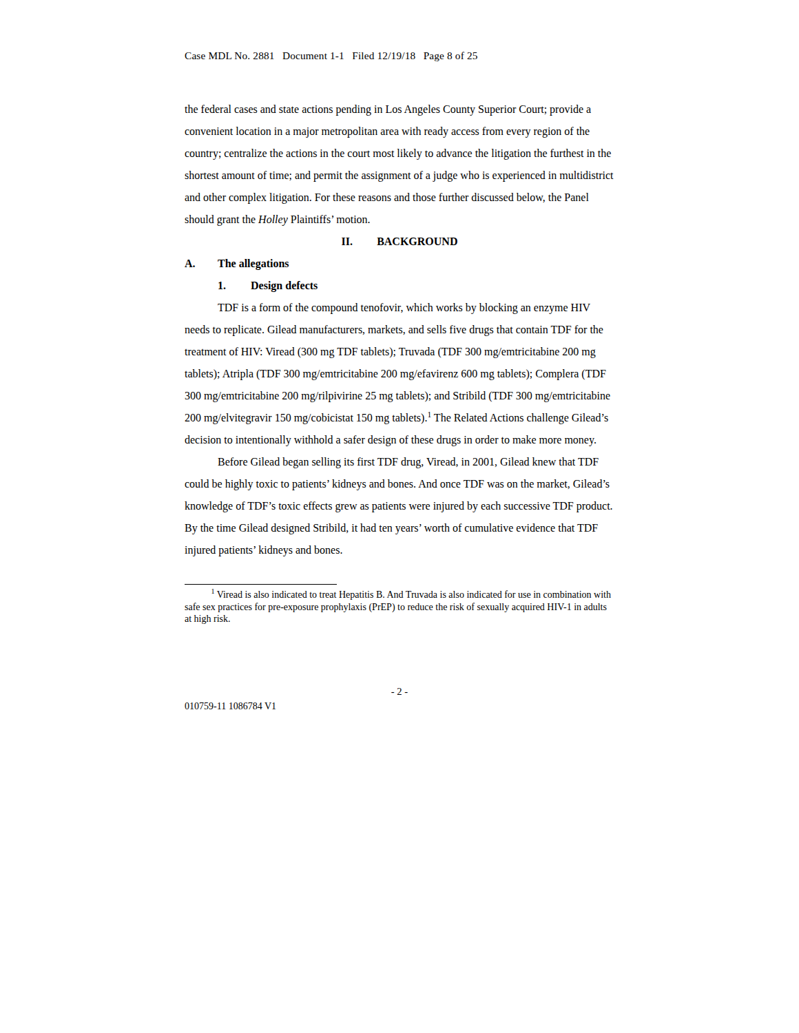Case MDL No. 2881 Document 1-1 Filed 12/19/18 Page 8 of 25
the federal cases and state actions pending in Los Angeles County Superior Court; provide a convenient location in a major metropolitan area with ready access from every region of the country; centralize the actions in the court most likely to advance the litigation the furthest in the shortest amount of time; and permit the assignment of a judge who is experienced in multidistrict and other complex litigation. For these reasons and those further discussed below, the Panel should grant the Holley Plaintiffs’ motion.
II. BACKGROUND
A. The allegations
1. Design defects
TDF is a form of the compound tenofovir, which works by blocking an enzyme HIV needs to replicate. Gilead manufacturers, markets, and sells five drugs that contain TDF for the treatment of HIV: Viread (300 mg TDF tablets); Truvada (TDF 300 mg/emtricitabine 200 mg tablets); Atripla (TDF 300 mg/emtricitabine 200 mg/efavirenz 600 mg tablets); Complera (TDF 300 mg/emtricitabine 200 mg/rilpivirine 25 mg tablets); and Stribild (TDF 300 mg/emtricitabine 200 mg/elvitegravir 150 mg/cobicistat 150 mg tablets).1 The Related Actions challenge Gilead’s decision to intentionally withhold a safer design of these drugs in order to make more money.
Before Gilead began selling its first TDF drug, Viread, in 2001, Gilead knew that TDF could be highly toxic to patients’ kidneys and bones. And once TDF was on the market, Gilead’s knowledge of TDF’s toxic effects grew as patients were injured by each successive TDF product. By the time Gilead designed Stribild, it had ten years’ worth of cumulative evidence that TDF injured patients’ kidneys and bones.
1 Viread is also indicated to treat Hepatitis B. And Truvada is also indicated for use in combination with safe sex practices for pre-exposure prophylaxis (PrEP) to reduce the risk of sexually acquired HIV-1 in adults at high risk.
- 2 -
010759-11 1086784 V1